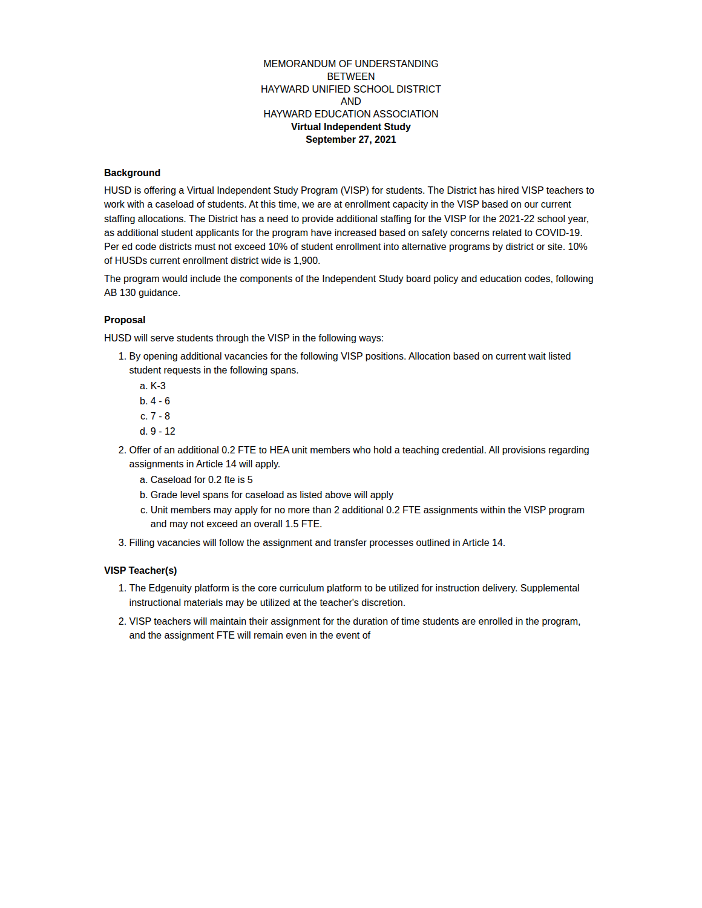MEMORANDUM OF UNDERSTANDING
BETWEEN
HAYWARD UNIFIED SCHOOL DISTRICT
AND
HAYWARD EDUCATION ASSOCIATION
Virtual Independent Study
September 27, 2021
Background
HUSD is offering a Virtual Independent Study Program (VISP) for students. The District has hired VISP teachers to work with a caseload of students. At this time, we are at enrollment capacity in the VISP based on our current staffing allocations. The District has a need to provide additional staffing for the VISP for the 2021-22 school year, as additional student applicants for the program have increased based on safety concerns related to COVID-19. Per ed code districts must not exceed 10% of student enrollment into alternative programs by district or site. 10% of HUSDs current enrollment district wide is 1,900.
The program would include the components of the Independent Study board policy and education codes, following AB 130 guidance.
Proposal
HUSD will serve students through the VISP in the following ways:
By opening additional vacancies for the following VISP positions. Allocation based on current wait listed student requests in the following spans.
K-3
4 - 6
7 - 8
9 - 12
Offer of an additional 0.2 FTE to HEA unit members who hold a teaching credential. All provisions regarding assignments in Article 14 will apply.
Caseload for 0.2 fte is 5
Grade level spans for caseload as listed above will apply
Unit members may apply for no more than 2 additional 0.2 FTE assignments within the VISP program and may not exceed an overall 1.5 FTE.
Filling vacancies will follow the assignment and transfer processes outlined in Article 14.
VISP Teacher(s)
The Edgenuity platform is the core curriculum platform to be utilized for instruction delivery. Supplemental instructional materials may be utilized at the teacher's discretion.
VISP teachers will maintain their assignment for the duration of time students are enrolled in the program, and the assignment FTE will remain even in the event of